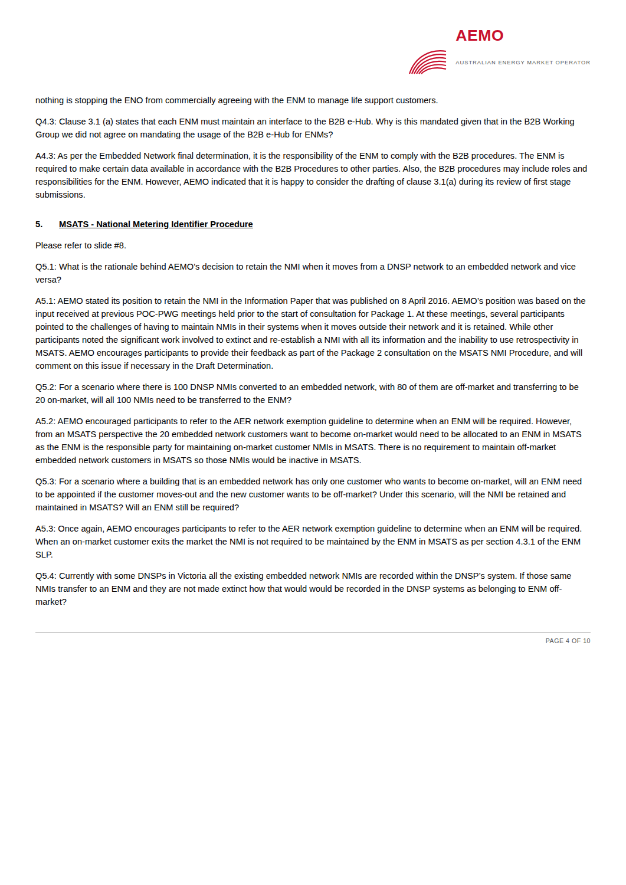AEMO
AUSTRALIAN ENERGY MARKET OPERATOR
nothing is stopping the ENO from commercially agreeing with the ENM to manage life support customers.
Q4.3: Clause 3.1 (a) states that each ENM must maintain an interface to the B2B e-Hub. Why is this mandated given that in the B2B Working Group we did not agree on mandating the usage of the B2B e-Hub for ENMs?
A4.3: As per the Embedded Network final determination, it is the responsibility of the ENM to comply with the B2B procedures. The ENM is required to make certain data available in accordance with the B2B Procedures to other parties. Also, the B2B procedures may include roles and responsibilities for the ENM. However, AEMO indicated that it is happy to consider the drafting of clause 3.1(a) during its review of first stage submissions.
5. MSATS - National Metering Identifier Procedure
Please refer to slide #8.
Q5.1: What is the rationale behind AEMO’s decision to retain the NMI when it moves from a DNSP network to an embedded network and vice versa?
A5.1: AEMO stated its position to retain the NMI in the Information Paper that was published on 8 April 2016. AEMO’s position was based on the input received at previous POC-PWG meetings held prior to the start of consultation for Package 1. At these meetings, several participants pointed to the challenges of having to maintain NMIs in their systems when it moves outside their network and it is retained. While other participants noted the significant work involved to extinct and re-establish a NMI with all its information and the inability to use retrospectivity in MSATS. AEMO encourages participants to provide their feedback as part of the Package 2 consultation on the MSATS NMI Procedure, and will comment on this issue if necessary in the Draft Determination.
Q5.2: For a scenario where there is 100 DNSP NMIs converted to an embedded network, with 80 of them are off-market and transferring to be 20 on-market, will all 100 NMIs need to be transferred to the ENM?
A5.2: AEMO encouraged participants to refer to the AER network exemption guideline to determine when an ENM will be required. However, from an MSATS perspective the 20 embedded network customers want to become on-market would need to be allocated to an ENM in MSATS as the ENM is the responsible party for maintaining on-market customer NMIs in MSATS. There is no requirement to maintain off-market embedded network customers in MSATS so those NMIs would be inactive in MSATS.
Q5.3: For a scenario where a building that is an embedded network has only one customer who wants to become on-market, will an ENM need to be appointed if the customer moves-out and the new customer wants to be off-market? Under this scenario, will the NMI be retained and maintained in MSATS? Will an ENM still be required?
A5.3: Once again, AEMO encourages participants to refer to the AER network exemption guideline to determine when an ENM will be required. When an on-market customer exits the market the NMI is not required to be maintained by the ENM in MSATS as per section 4.3.1 of the ENM SLP.
Q5.4: Currently with some DNSPs in Victoria all the existing embedded network NMIs are recorded within the DNSP’s system. If those same NMIs transfer to an ENM and they are not made extinct how that would would be recorded in the DNSP systems as belonging to ENM off-market?
PAGE 4 OF 10